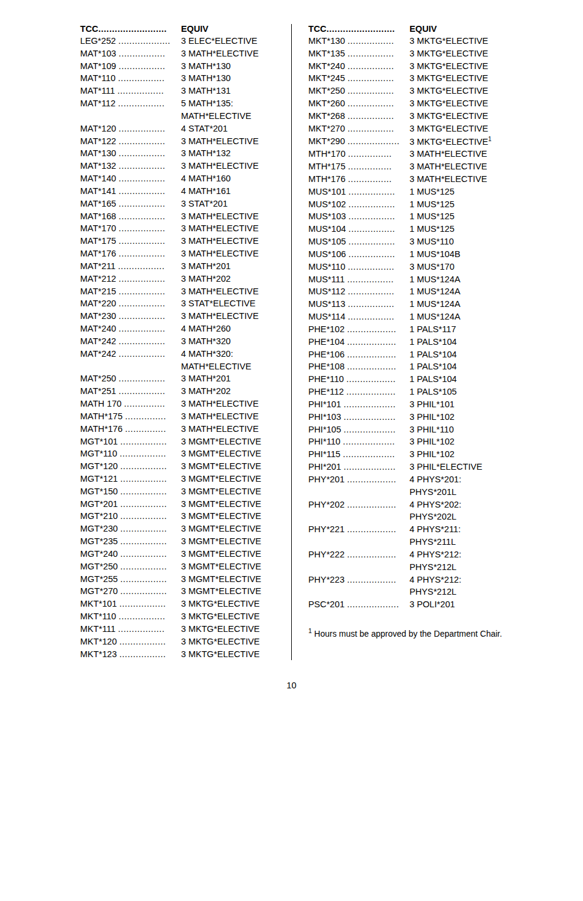TCC......................... EQUIV
| LEG*252 ................... | 3 ELEC*ELECTIVE |
| MAT*103 ................. | 3 MATH*ELECTIVE |
| MAT*109 ................. | 3 MATH*130 |
| MAT*110 ................. | 3 MATH*130 |
| MAT*111 ................. | 3 MATH*131 |
| MAT*112 ................. | 5 MATH*135: |
| | MATH*ELECTIVE |
| MAT*120 ................. | 4 STAT*201 |
| MAT*122 ................. | 3 MATH*ELECTIVE |
| MAT*130 ................. | 3 MATH*132 |
| MAT*132 ................. | 3 MATH*ELECTIVE |
| MAT*140 ................. | 4 MATH*160 |
| MAT*141 ................. | 4 MATH*161 |
| MAT*165 ................. | 3 STAT*201 |
| MAT*168 ................. | 3 MATH*ELECTIVE |
| MAT*170 ................. | 3 MATH*ELECTIVE |
| MAT*175 ................. | 3 MATH*ELECTIVE |
| MAT*176 ................. | 3 MATH*ELECTIVE |
| MAT*211 ................. | 3 MATH*201 |
| MAT*212 ................. | 3 MATH*202 |
| MAT*215 ................. | 3 MATH*ELECTIVE |
| MAT*220 ................. | 3 STAT*ELECTIVE |
| MAT*230 ................. | 3 MATH*ELECTIVE |
| MAT*240 ................. | 4 MATH*260 |
| MAT*242 ................. | 3 MATH*320 |
| MAT*242 ................. | 4 MATH*320: |
| | MATH*ELECTIVE |
| MAT*250 ................. | 3 MATH*201 |
| MAT*251 ................. | 3 MATH*202 |
| MATH 170 ............... | 3 MATH*ELECTIVE |
| MATH*175 ............... | 3 MATH*ELECTIVE |
| MATH*176 ............... | 3 MATH*ELECTIVE |
| MGT*101 ................. | 3 MGMT*ELECTIVE |
| MGT*110 ................. | 3 MGMT*ELECTIVE |
| MGT*120 ................. | 3 MGMT*ELECTIVE |
| MGT*121 ................. | 3 MGMT*ELECTIVE |
| MGT*150 ................. | 3 MGMT*ELECTIVE |
| MGT*201 ................. | 3 MGMT*ELECTIVE |
| MGT*210 ................. | 3 MGMT*ELECTIVE |
| MGT*230 ................. | 3 MGMT*ELECTIVE |
| MGT*235 ................. | 3 MGMT*ELECTIVE |
| MGT*240 ................. | 3 MGMT*ELECTIVE |
| MGT*250 ................. | 3 MGMT*ELECTIVE |
| MGT*255 ................. | 3 MGMT*ELECTIVE |
| MGT*270 ................. | 3 MGMT*ELECTIVE |
| MKT*101 ................. | 3 MKTG*ELECTIVE |
| MKT*110 ................. | 3 MKTG*ELECTIVE |
| MKT*111 ................. | 3 MKTG*ELECTIVE |
| MKT*120 ................. | 3 MKTG*ELECTIVE |
| MKT*123 ................. | 3 MKTG*ELECTIVE |
TCC......................... EQUIV
| MKT*130 ................. | 3 MKTG*ELECTIVE |
| MKT*135 ................. | 3 MKTG*ELECTIVE |
| MKT*240 ................. | 3 MKTG*ELECTIVE |
| MKT*245 ................. | 3 MKTG*ELECTIVE |
| MKT*250 ................. | 3 MKTG*ELECTIVE |
| MKT*260 ................. | 3 MKTG*ELECTIVE |
| MKT*268 ................. | 3 MKTG*ELECTIVE |
| MKT*270 ................. | 3 MKTG*ELECTIVE |
| MKT*290 ................... | 3 MKTG*ELECTIVE 1 |
| MTH*170 ................ | 3 MATH*ELECTIVE |
| MTH*175 ................ | 3 MATH*ELECTIVE |
| MTH*176 ................ | 3 MATH*ELECTIVE |
| MUS*101 ................. | 1 MUS*125 |
| MUS*102 ................. | 1 MUS*125 |
| MUS*103 ................. | 1 MUS*125 |
| MUS*104 ................. | 1 MUS*125 |
| MUS*105 ................. | 3 MUS*110 |
| MUS*106 ................. | 1 MUS*104B |
| MUS*110 ................. | 3 MUS*170 |
| MUS*111 ................. | 1 MUS*124A |
| MUS*112 ................. | 1 MUS*124A |
| MUS*113 ................. | 1 MUS*124A |
| MUS*114 ................. | 1 MUS*124A |
| PHE*102 .................. | 1 PALS*117 |
| PHE*104 .................. | 1 PALS*104 |
| PHE*106 .................. | 1 PALS*104 |
| PHE*108 .................. | 1 PALS*104 |
| PHE*110 .................. | 1 PALS*104 |
| PHE*112 .................. | 1 PALS*105 |
| PHI*101 ................... | 3 PHIL*101 |
| PHI*103 ................... | 3 PHIL*102 |
| PHI*105 ................... | 3 PHIL*110 |
| PHI*110 ................... | 3 PHIL*102 |
| PHI*115 ................... | 3 PHIL*102 |
| PHI*201 ................... | 3 PHIL*ELECTIVE |
| PHY*201 .................. | 4 PHYS*201: |
| | PHYS*201L |
| PHY*202 .................. | 4 PHYS*202: |
| | PHYS*202L |
| PHY*221 .................. | 4 PHYS*211: |
| | PHYS*211L |
| PHY*222 .................. | 4 PHYS*212: |
| | PHYS*212L |
| PHY*223 .................. | 4 PHYS*212: |
| | PHYS*212L |
| PSC*201 ................... | 3 POLI*201 |
1 Hours must be approved by the Department Chair.
10